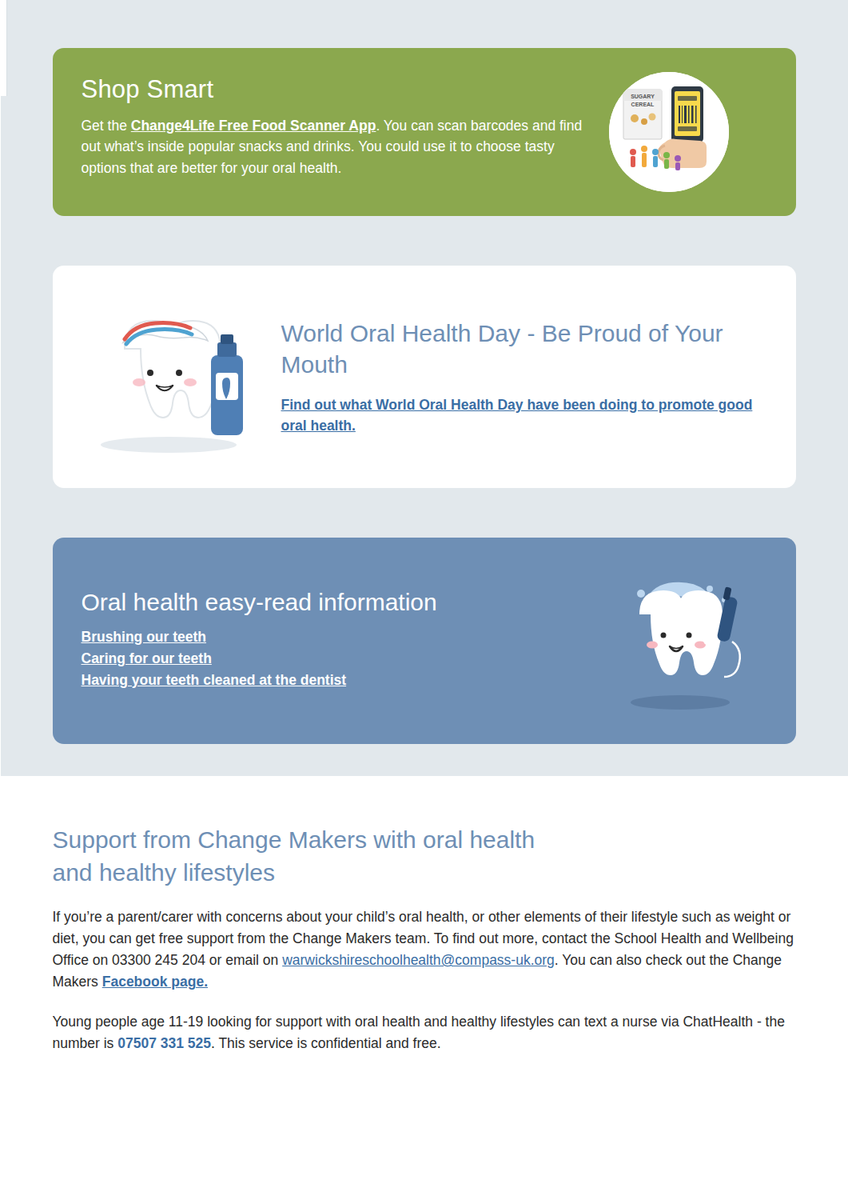Shop Smart
Get the Change4Life Free Food Scanner App. You can scan barcodes and find out what’s inside popular snacks and drinks. You could use it to choose tasty options that are better for your oral health.
SUGARY CEREAL
World Oral Health Day - Be Proud of Your Mouth
Find out what World Oral Health Day have been doing to promote good oral health.
Oral health easy-read information
Brushing our teeth
Caring for our teeth
Having your teeth cleaned at the dentist
Support from Change Makers with oral health
and healthy lifestyles
If you’re a parent/carer with concerns about your child’s oral health, or other elements of their lifestyle such as weight or diet, you can get free support from the Change Makers team. To find out more, contact the School Health and Wellbeing Office on 03300 245 204 or email on warwickshireschoolhealth@compass-uk.org. You can also check out the Change Makers Facebook page.
Young people age 11-19 looking for support with oral health and healthy lifestyles can text a nurse via ChatHealth - the number is 07507 331 525. This service is confidential and free.